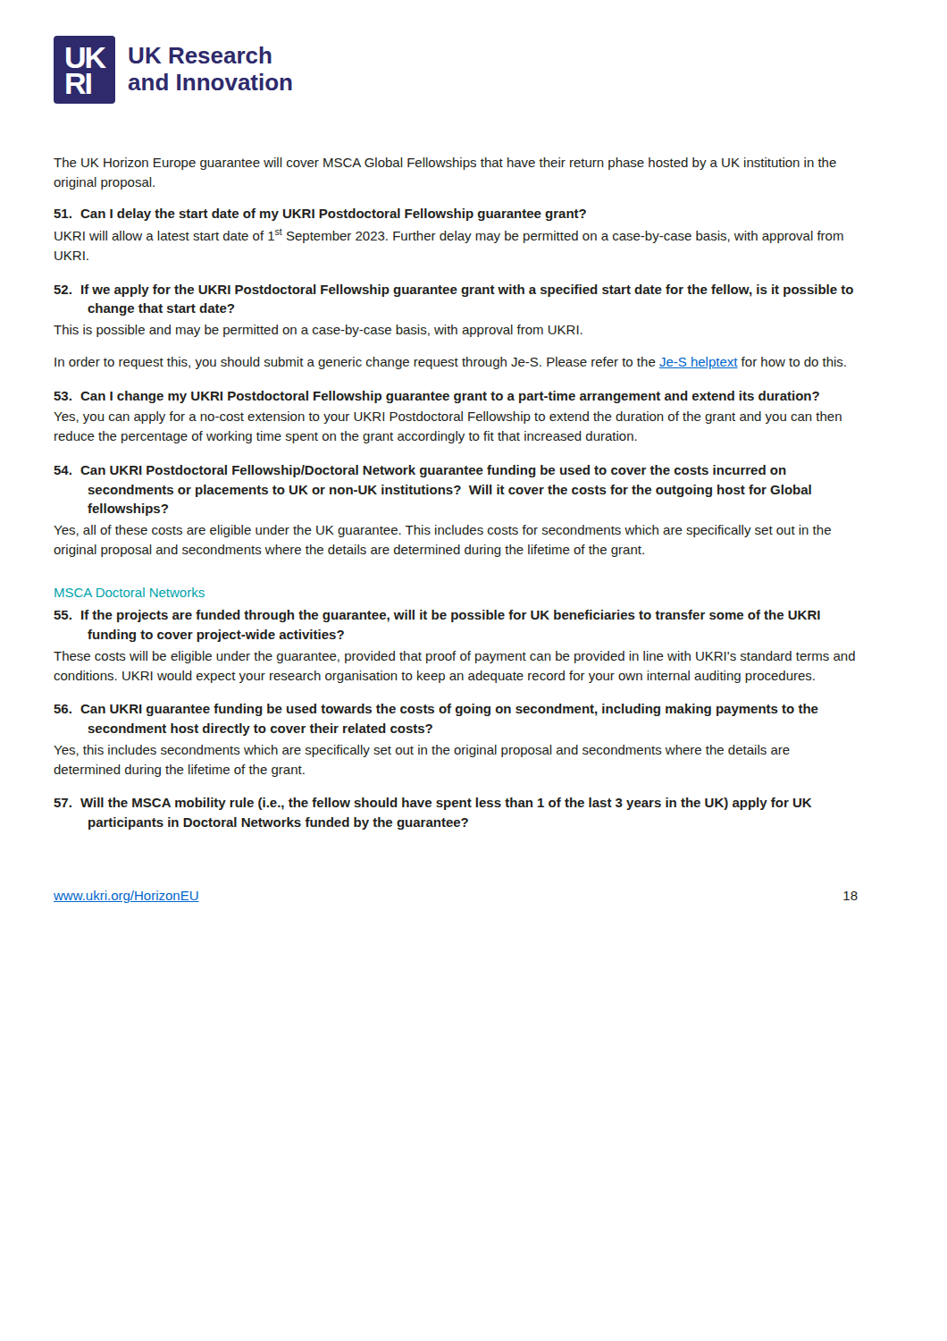UK RI
UK Research
and Innovation
The UK Horizon Europe guarantee will cover MSCA Global Fellowships that have their return phase hosted by a UK institution in the original proposal.
51. Can I delay the start date of my UKRI Postdoctoral Fellowship guarantee grant?
UKRI will allow a latest start date of 1st September 2023. Further delay may be permitted on a case-by-case basis, with approval from UKRI.
52. If we apply for the UKRI Postdoctoral Fellowship guarantee grant with a specified start date for the fellow, is it possible to change that start date?
This is possible and may be permitted on a case-by-case basis, with approval from UKRI.
In order to request this, you should submit a generic change request through Je-S. Please refer to the Je-S helptext for how to do this.
53. Can I change my UKRI Postdoctoral Fellowship guarantee grant to a part-time arrangement and extend its duration?
Yes, you can apply for a no-cost extension to your UKRI Postdoctoral Fellowship to extend the duration of the grant and you can then reduce the percentage of working time spent on the grant accordingly to fit that increased duration.
54. Can UKRI Postdoctoral Fellowship/Doctoral Network guarantee funding be used to cover the costs incurred on secondments or placements to UK or non-UK institutions? Will it cover the costs for the outgoing host for Global fellowships?
Yes, all of these costs are eligible under the UK guarantee. This includes costs for secondments which are specifically set out in the original proposal and secondments where the details are determined during the lifetime of the grant.
MSCA Doctoral Networks
55. If the projects are funded through the guarantee, will it be possible for UK beneficiaries to transfer some of the UKRI funding to cover project-wide activities?
These costs will be eligible under the guarantee, provided that proof of payment can be provided in line with UKRI's standard terms and conditions. UKRI would expect your research organisation to keep an adequate record for your own internal auditing procedures.
56. Can UKRI guarantee funding be used towards the costs of going on secondment, including making payments to the secondment host directly to cover their related costs?
Yes, this includes secondments which are specifically set out in the original proposal and secondments where the details are determined during the lifetime of the grant.
57. Will the MSCA mobility rule (i.e., the fellow should have spent less than 1 of the last 3 years in the UK) apply for UK participants in Doctoral Networks funded by the guarantee?
www.ukri.org/HorizonEU 18